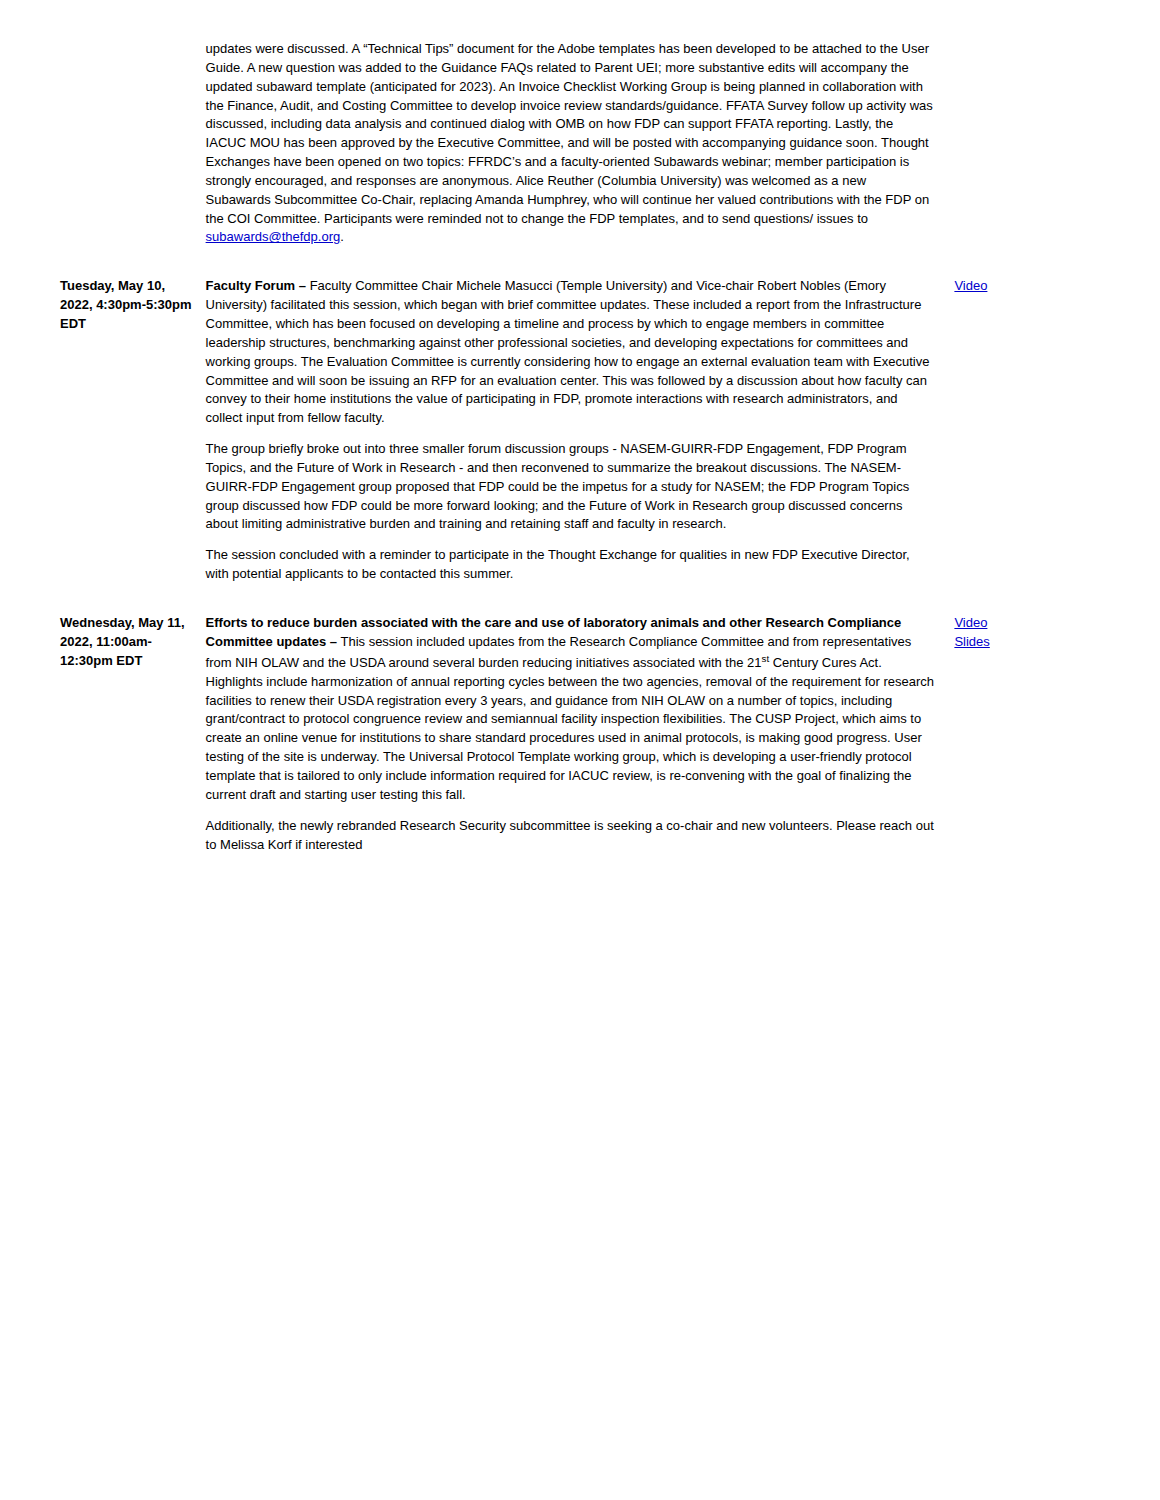| | updates were discussed. A “Technical Tips” document for the Adobe templates has been developed to be attached to the User Guide. A new question was added to the Guidance FAQs related to Parent UEI; more substantive edits will accompany the updated subaward template (anticipated for 2023). An Invoice Checklist Working Group is being planned in collaboration with the Finance, Audit, and Costing Committee to develop invoice review standards/guidance. FFATA Survey follow up activity was discussed, including data analysis and continued dialog with OMB on how FDP can support FFATA reporting. Lastly, the IACUC MOU has been approved by the Executive Committee, and will be posted with accompanying guidance soon. Thought Exchanges have been opened on two topics: FFRDC’s and a faculty-oriented Subawards webinar; member participation is strongly encouraged, and responses are anonymous. Alice Reuther (Columbia University) was welcomed as a new Subawards Subcommittee Co-Chair, replacing Amanda Humphrey, who will continue her valued contributions with the FDP on the COI Committee. Participants were reminded not to change the FDP templates, and to send questions/ issues to subawards@thefdp.org . | |
| Tuesday, May 10, 2022, 4:30pm-5:30pm EDT | Faculty Forum – Faculty Committee Chair Michele Masucci (Temple University) and Vice-chair Robert Nobles (Emory University) facilitated this session, which began with brief committee updates. These included a report from the Infrastructure Committee, which has been focused on developing a timeline and process by which to engage members in committee leadership structures, benchmarking against other professional societies, and developing expectations for committees and working groups. The Evaluation Committee is currently considering how to engage an external evaluation team with Executive Committee and will soon be issuing an RFP for an evaluation center. This was followed by a discussion about how faculty can convey to their home institutions the value of participating in FDP, promote interactions with research administrators, and collect input from fellow faculty. The group briefly broke out into three smaller forum discussion groups - NASEM-GUIRR-FDP Engagement, FDP Program Topics, and the Future of Work in Research - and then reconvened to summarize the breakout discussions. The NASEM-GUIRR-FDP Engagement group proposed that FDP could be the impetus for a study for NASEM; the FDP Program Topics group discussed how FDP could be more forward looking; and the Future of Work in Research group discussed concerns about limiting administrative burden and training and retaining staff and faculty in research. The session concluded with a reminder to participate in the Thought Exchange for qualities in new FDP Executive Director, with potential applicants to be contacted this summer. | Video |
| Wednesday, May 11, 2022, 11:00am-12:30pm EDT | Efforts to reduce burden associated with the care and use of laboratory animals and other Research Compliance Committee updates – This session included updates from the Research Compliance Committee and from representatives from NIH OLAW and the USDA around several burden reducing initiatives associated with the 21 st Century Cures Act. Highlights include harmonization of annual reporting cycles between the two agencies, removal of the requirement for research facilities to renew their USDA registration every 3 years, and guidance from NIH OLAW on a number of topics, including grant/contract to protocol congruence review and semiannual facility inspection flexibilities. The CUSP Project, which aims to create an online venue for institutions to share standard procedures used in animal protocols, is making good progress. User testing of the site is underway. The Universal Protocol Template working group, which is developing a user-friendly protocol template that is tailored to only include information required for IACUC review, is re-convening with the goal of finalizing the current draft and starting user testing this fall. Additionally, the newly rebranded Research Security subcommittee is seeking a co-chair and new volunteers. Please reach out to Melissa Korf if interested | Video Slides |